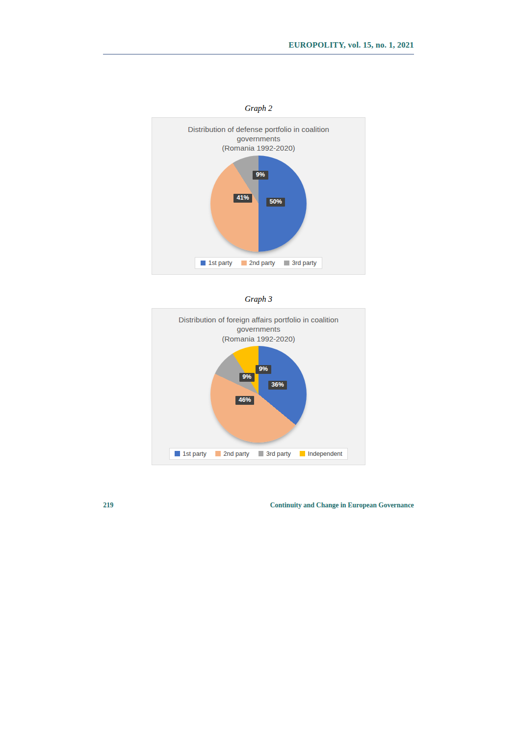EUROPOLITY, vol. 15, no. 1, 2021
Graph 2
Distribution of defense portfolio in coalition
governments
(Romania 1992-2020)
50%
41%
9%
1st party 2nd party 3rd party
Graph 3
Distribution of foreign affairs portfolio in coalition
governments
(Romania 1992-2020)
36%
46%
9%
9%
1st party 2nd party 3rd party Independent
219
Continuity and Change in European Governance